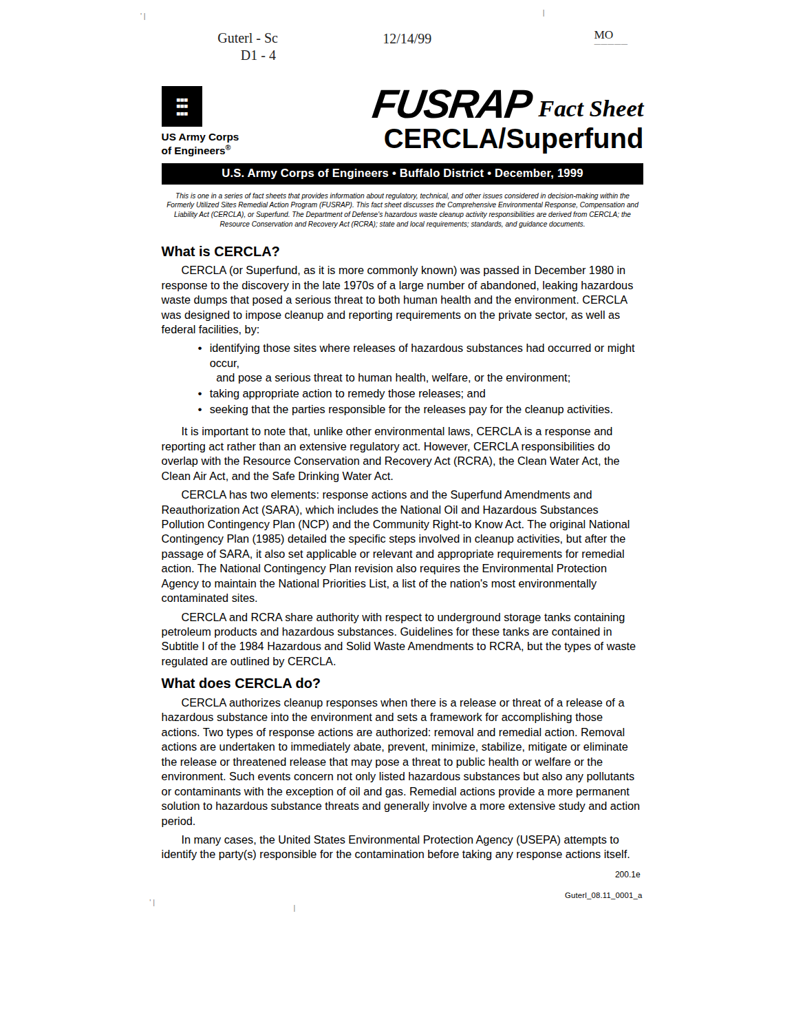' |
|
Guterl - Sc
D1 - 4
12/14/99
MO —————
■■■
■■■
■■■
US Army Corps
of Engineers®
FUSRAP
Fact Sheet
CERCLA/Superfund
U.S. Army Corps of Engineers • Buffalo District • December, 1999
This is one in a series of fact sheets that provides information about regulatory, technical, and other issues considered in decision-making within the Formerly Utilized Sites Remedial Action Program (FUSRAP). This fact sheet discusses the Comprehensive Environmental Response, Compensation and Liability Act (CERCLA), or Superfund. The Department of Defense's hazardous waste cleanup activity responsibilities are derived from CERCLA; the Resource Conservation and Recovery Act (RCRA); state and local requirements; standards, and guidance documents.
What is CERCLA?
CERCLA (or Superfund, as it is more commonly known) was passed in December 1980 in response to the discovery in the late 1970s of a large number of abandoned, leaking hazardous waste dumps that posed a serious threat to both human health and the environment. CERCLA was designed to impose cleanup and reporting requirements on the private sector, as well as federal facilities, by:
identifying those sites where releases of hazardous substances had occurred or might occur,and pose a serious threat to human health, welfare, or the environment;
taking appropriate action to remedy those releases; and
seeking that the parties responsible for the releases pay for the cleanup activities.
It is important to note that, unlike other environmental laws, CERCLA is a response and reporting act rather than an extensive regulatory act. However, CERCLA responsibilities do overlap with the Resource Conservation and Recovery Act (RCRA), the Clean Water Act, the Clean Air Act, and the Safe Drinking Water Act.
CERCLA has two elements: response actions and the Superfund Amendments and Reauthorization Act (SARA), which includes the National Oil and Hazardous Substances Pollution Contingency Plan (NCP) and the Community Right-to Know Act. The original National Contingency Plan (1985) detailed the specific steps involved in cleanup activities, but after the passage of SARA, it also set applicable or relevant and appropriate requirements for remedial action. The National Contingency Plan revision also requires the Environmental Protection Agency to maintain the National Priorities List, a list of the nation's most environmentally contaminated sites.
CERCLA and RCRA share authority with respect to underground storage tanks containing petroleum products and hazardous substances. Guidelines for these tanks are contained in Subtitle I of the 1984 Hazardous and Solid Waste Amendments to RCRA, but the types of waste regulated are outlined by CERCLA.
What does CERCLA do?
CERCLA authorizes cleanup responses when there is a release or threat of a release of a hazardous substance into the environment and sets a framework for accomplishing those actions. Two types of response actions are authorized: removal and remedial action. Removal actions are undertaken to immediately abate, prevent, minimize, stabilize, mitigate or eliminate the release or threatened release that may pose a threat to public health or welfare or the environment. Such events concern not only listed hazardous substances but also any pollutants or contaminants with the exception of oil and gas. Remedial actions provide a more permanent solution to hazardous substance threats and generally involve a more extensive study and action period.
In many cases, the United States Environmental Protection Agency (USEPA) attempts to identify the party(s) responsible for the contamination before taking any response actions itself.
200.1e
Guterl_08.11_0001_a
' |
|